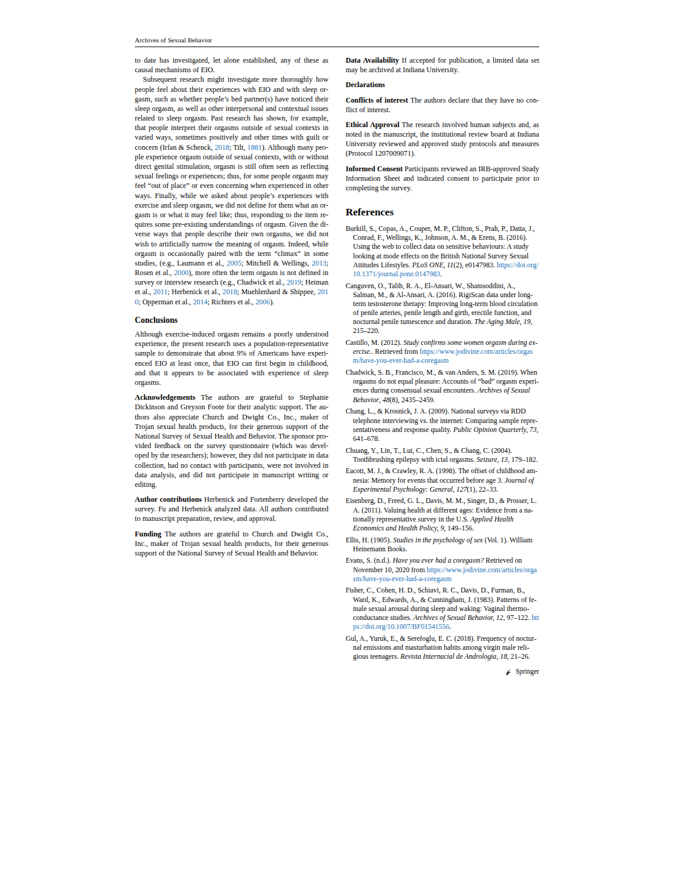Archives of Sexual Behavior
to date has investigated, let alone established, any of these as causal mechanisms of EIO.
Subsequent research might investigate more thoroughly how people feel about their experiences with EIO and with sleep orgasm, such as whether people’s bed partner(s) have noticed their sleep orgasm, as well as other interpersonal and contextual issues related to sleep orgasm. Past research has shown, for example, that people interpret their orgasms outside of sexual contexts in varied ways, sometimes positively and other times with guilt or concern (Irfan & Schenck, 2018; Tilt, 1881). Although many people experience orgasm outside of sexual contexts, with or without direct genital stimulation, orgasm is still often seen as reflecting sexual feelings or experiences; thus, for some people orgasm may feel “out of place” or even concerning when experienced in other ways. Finally, while we asked about people’s experiences with exercise and sleep orgasm, we did not define for them what an orgasm is or what it may feel like; thus, responding to the item requires some pre-existing understandings of orgasm. Given the diverse ways that people describe their own orgasms, we did not wish to artificially narrow the meaning of orgasm. Indeed, while orgasm is occasionally paired with the term “climax” in some studies, (e.g., Laumann et al., 2005; Mitchell & Wellings, 2013; Rosen et al., 2000), more often the term orgasm is not defined in survey or interview research (e.g., Chadwick et al., 2019; Heiman et al., 2011; Herbenick et al., 2018; Muehlenhard & Shippee, 2010; Opperman et al., 2014; Richters et al., 2006).
Conclusions
Although exercise-induced orgasm remains a poorly understood experience, the present research uses a population-representative sample to demonstrate that about 9% of Americans have experienced EIO at least once, that EIO can first begin in childhood, and that it appears to be associated with experience of sleep orgasms.
Acknowledgements The authors are grateful to Stephanie Dickinson and Greyson Foote for their analytic support. The authors also appreciate Church and Dwight Co., Inc., maker of Trojan sexual health products, for their generous support of the National Survey of Sexual Health and Behavior. The sponsor provided feedback on the survey questionnaire (which was developed by the researchers); however, they did not participate in data collection, had no contact with participants, were not involved in data analysis, and did not participate in manuscript writing or editing.
Author contributions Herbenick and Fortenberry developed the survey. Fu and Herbenick analyzed data. All authors contributed to manuscript preparation, review, and approval.
Funding The authors are grateful to Church and Dwight Co., Inc., maker of Trojan sexual health products, for their generous support of the National Survey of Sexual Health and Behavior.
Data Availability If accepted for publication, a limited data set may be archived at Indiana University.
Declarations
Conflicts of interest The authors declare that they have no conflict of interest.
Ethical Approval The research involved human subjects and, as noted in the manuscript, the institutional review board at Indiana University reviewed and approved study protocols and measures (Protocol 1207009071).
Informed Consent Participants reviewed an IRB-approved Study Information Sheet and indicated consent to participate prior to completing the survey.
References
Burkill, S., Copas, A., Couper, M. P., Clifton, S., Prah, P., Datta, J., Conrad, F., Wellings, K., Johnson, A. M., & Erens, B. (2016). Using the web to collect data on sensitive behaviours: A study looking at mode effects on the British National Survey Sexual Attitudes Lifestyles. PLoS ONE, 11(2), e0147983. https://doi.org/10.1371/journal.pone.0147983.
Canguven, O., Talib, R. A., El-Ansari, W., Shamsoddini, A., Salman, M., & Al-Ansari, A. (2016). RigiScan data under long-term testosterone therapy: Improving long-term blood circulation of penile arteries, penile length and girth, erectile function, and nocturnal penile tumescence and duration. The Aging Male, 19, 215–220.
Castillo, M. (2012). Study confirms some women orgasm during exercise.. Retrieved from https://www.jodivine.com/articles/orgasm/have-you-ever-had-a-coregasm
Chadwick, S. B., Francisco, M., & van Anders, S. M. (2019). When orgasms do not equal pleasure: Accounts of “bad” orgasm experiences during consensual sexual encounters. Archives of Sexual Behavior, 48(8), 2435–2459.
Chang, L., & Krosnick, J. A. (2009). National surveys via RDD telephone interviewing vs. the internet: Comparing sample representativeness and response quality. Public Opinion Quarterly, 73, 641–678.
Chuang, Y., Lin, T., Lui, C., Chen, S., & Chang, C. (2004). Toothbrushing epilepsy with ictal orgasms. Seizure, 13, 179–182.
Eacott, M. J., & Crawley, R. A. (1998). The offset of childhood amnesia: Memory for events that occurred before age 3. Journal of Experimental Psychology: General, 127(1), 22–33.
Eisenberg, D., Freed, G. L., Davis, M. M., Singer, D., & Prosser, L. A. (2011). Valuing health at different ages: Evidence from a nationally representative survey in the U.S. Applied Health Economics and Health Policy, 9, 149–156.
Ellis, H. (1905). Studies in the psychology of sex (Vol. 1). William Heinemann Books.
Evans, S. (n.d.). Have you ever had a coregasm? Retrieved on November 10, 2020 from https://www.jodivine.com/articles/orgasm/have-you-ever-had-a-coregasm
Fisher, C., Cohen, H. D., Schiavi, R. C., Davis, D., Furman, B., Ward, K., Edwards, A., & Cunningham, J. (1983). Patterns of female sexual arousal during sleep and waking: Vaginal thermo-conductance studies. Archives of Sexual Behavior, 12, 97–122. https://doi.org/10.1007/BF01541556.
Gul, A., Yuruk, E., & Serefoglu, E. C. (2018). Frequency of nocturnal emissions and masturbation habits among virgin male religious teenagers. Revista Internacial de Andrologia, 18, 21–26.
Springer